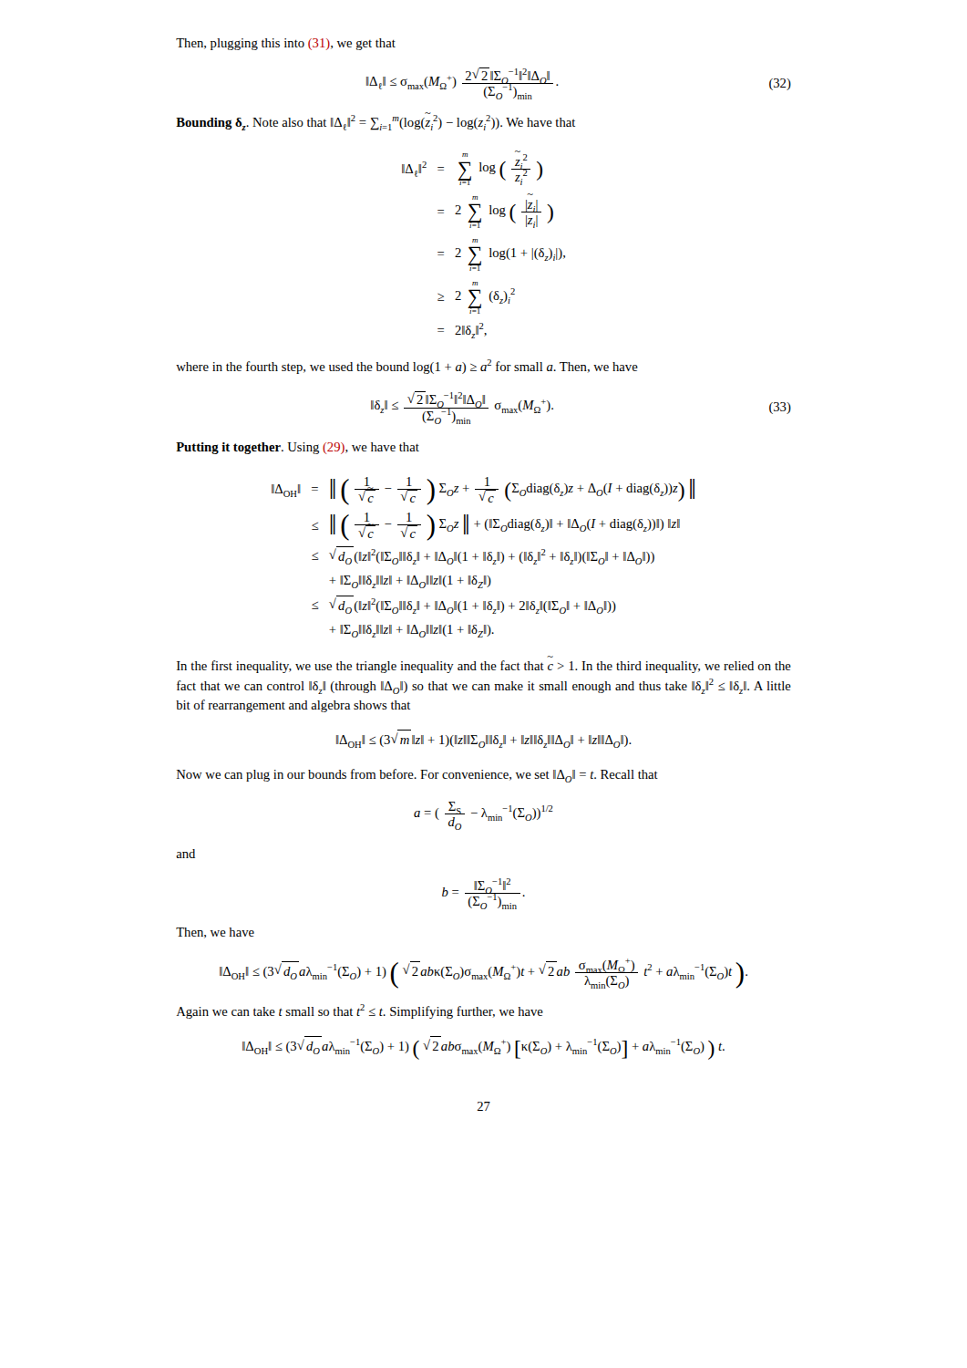Then, plugging this into (31), we get that
‖Δℓ‖ ≤ σmax(MΩ+) 22‖ΣO−1‖2‖ΔO‖ (ΣO−1)min .
(32)
Bounding δz. Note also that ‖Δℓ‖2 = ∑i=1m(log(~zi2) − log(zi2)). We have that
| ‖Δ ℓ ‖ 2 | = | m ∑ i =1 log ( ~ z i 2 z i 2 ) |
| | = | 2 m ∑ i =1 log ( / ~ z i / / z i / ) |
| | = | 2 m ∑ i =1 log(1 + /(δ z ) i /), |
| | ≥ | 2 m ∑ i =1 (δ z ) i 2 |
| | = | 2‖δ z ‖ 2 , |
where in the fourth step, we used the bound log(1 + a) ≥ a2 for small a. Then, we have
‖δz‖ ≤ 2‖ΣO−1‖2‖ΔO‖ (ΣO−1)min σmax(MΩ+).
(33)
Putting it together. Using (29), we have that
| ‖Δ OH ‖ | = | ‖ ( 1 ~ c − 1 c ) Σ O z + 1 c ( Σ O diag (δ z ) z + Δ O ( I + diag (δ z )) z ) ‖ |
| | ≤ | ‖ ( 1 ~ c − 1 c ) Σ O z ‖ + (‖Σ O diag (δ z )‖ + ‖Δ O ( I + diag (δ z ))‖) ‖ z ‖ |
| | ≤ | d O (‖ z ‖ 2 (‖Σ O ‖‖δ z ‖ + ‖Δ O ‖(1 + ‖δ z ‖) + (‖δ z ‖ 2 + ‖δ z ‖)(‖Σ O ‖ + ‖Δ O ‖)) |
| | | + ‖Σ O ‖‖δ z ‖‖ z ‖ + ‖Δ O ‖‖ z ‖(1 + ‖δ Z ‖) |
| | ≤ | d O (‖ z ‖ 2 (‖Σ O ‖‖δ z ‖ + ‖Δ O ‖(1 + ‖δ z ‖) + 2‖δ z ‖(‖Σ O ‖ + ‖Δ O ‖)) |
| | | + ‖Σ O ‖‖δ z ‖‖ z ‖ + ‖Δ O ‖‖ z ‖(1 + ‖δ Z ‖). |
In the first inequality, we use the triangle inequality and the fact that ~c > 1. In the third inequality, we relied on the fact that we can control ‖δz‖ (through ‖ΔO‖) so that we can make it small enough and thus take ‖δz‖2 ≤ ‖δz‖. A little bit of rearrangement and algebra shows that
‖ΔOH‖ ≤ (3m‖z‖ + 1)(‖z‖‖ΣO‖‖δz‖ + ‖z‖‖δz‖‖ΔO‖ + ‖z‖‖ΔO‖).
Now we can plug in our bounds from before. For convenience, we set ‖ΔO‖ = t. Recall that
a = ( ΣS dO − λmin−1(ΣO))1/2
and
b = ‖ΣO−1‖2 (ΣO−1)min .
Then, we have
‖ΔOH‖ ≤ (3dO aλmin−1(ΣO) + 1) ( 2 abκ(ΣO)σmax(MΩ+)t + 2 ab σmax(MΩ+) λmin(ΣO) t2 + aλmin−1(ΣO)t ).
Again we can take t small so that t2 ≤ t. Simplifying further, we have
‖ΔOH‖ ≤ (3dO aλmin−1(ΣO) + 1) ( 2 abσmax(MΩ+) [κ(ΣO) + λmin−1(ΣO)] + aλmin−1(ΣO) ) t.
27